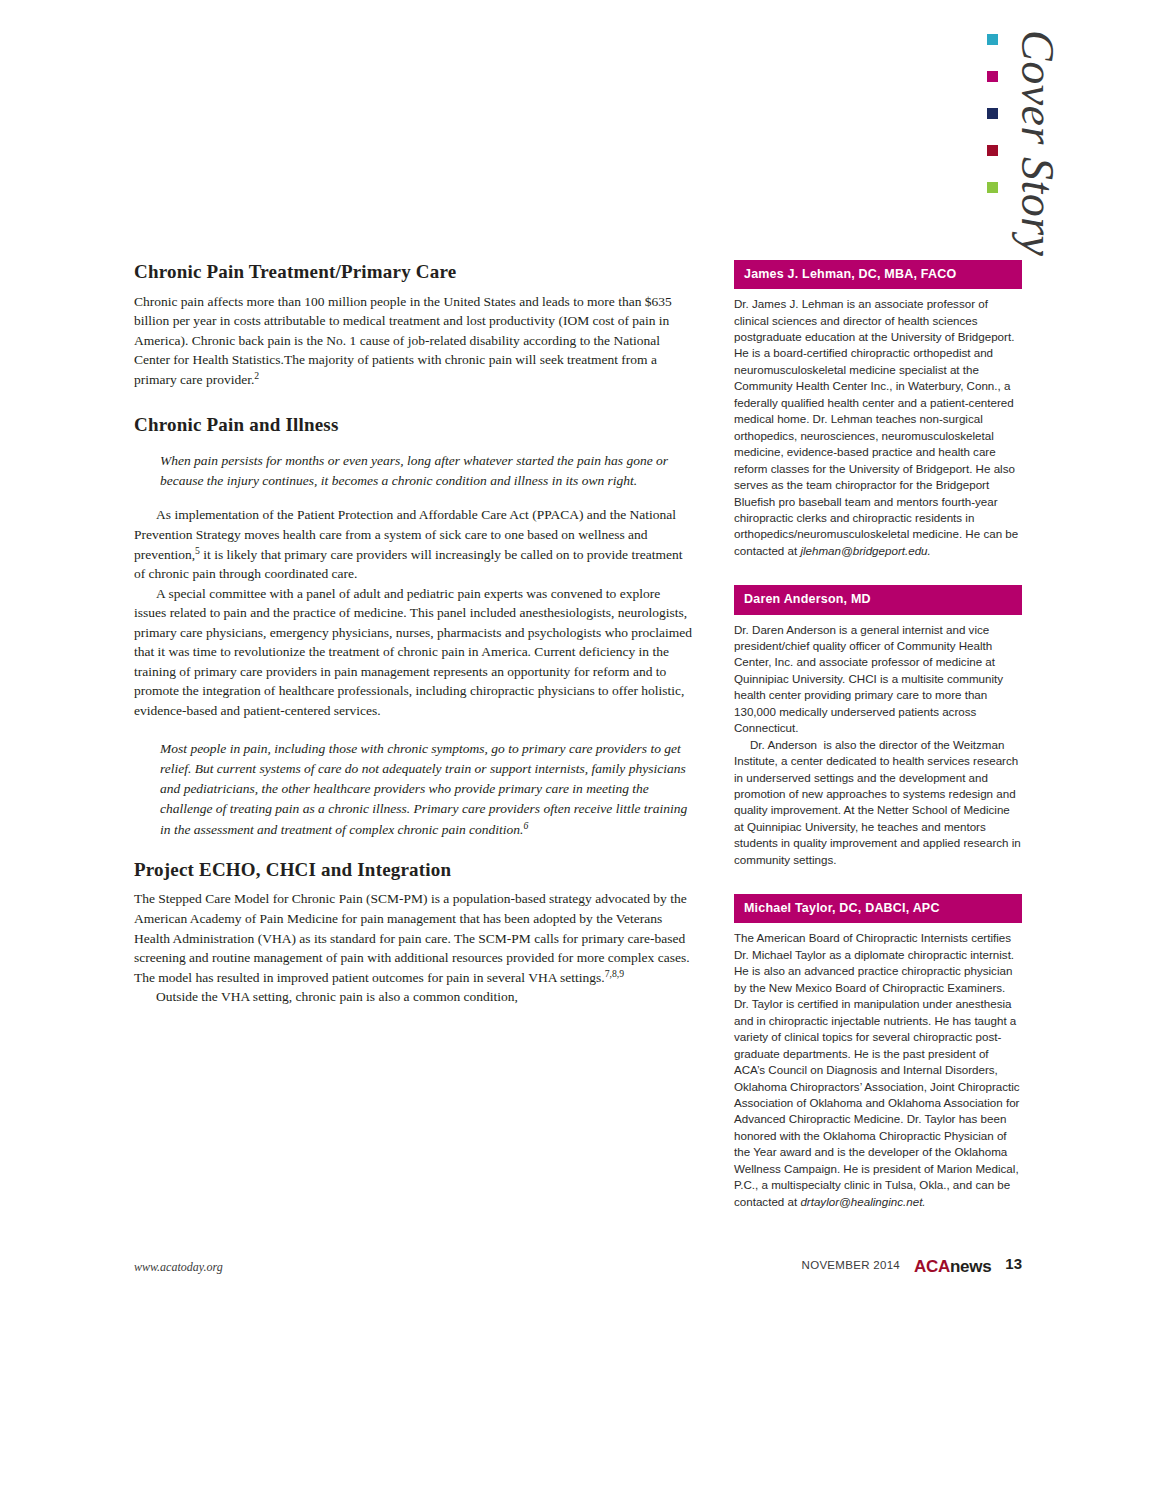Cover Story
Chronic Pain Treatment/Primary Care
Chronic pain affects more than 100 million people in the United States and leads to more than $635 billion per year in costs attributable to medical treatment and lost productivity (IOM cost of pain in America). Chronic back pain is the No. 1 cause of job-related disability according to the National Center for Health Statistics.The majority of patients with chronic pain will seek treatment from a primary care provider.2
Chronic Pain and Illness
When pain persists for months or even years, long after whatever started the pain has gone or because the injury continues, it becomes a chronic condition and illness in its own right.
As implementation of the Patient Protection and Affordable Care Act (PPACA) and the National Prevention Strategy moves health care from a system of sick care to one based on wellness and prevention,5 it is likely that primary care providers will increasingly be called on to provide treatment of chronic pain through coordinated care.
A special committee with a panel of adult and pediatric pain experts was convened to explore issues related to pain and the practice of medicine. This panel included anesthesiologists, neurologists, primary care physicians, emergency physicians, nurses, pharmacists and psychologists who proclaimed that it was time to revolutionize the treatment of chronic pain in America. Current deficiency in the training of primary care providers in pain management represents an opportunity for reform and to promote the integration of healthcare professionals, including chiropractic physicians to offer holistic, evidence-based and patient-centered services.
Most people in pain, including those with chronic symptoms, go to primary care providers to get relief. But current systems of care do not adequately train or support internists, family physicians and pediatricians, the other healthcare providers who provide primary care in meeting the challenge of treating pain as a chronic illness. Primary care providers often receive little training in the assessment and treatment of complex chronic pain condition.6
Project ECHO, CHCI and Integration
The Stepped Care Model for Chronic Pain (SCM-PM) is a population-based strategy advocated by the American Academy of Pain Medicine for pain management that has been adopted by the Veterans Health Administration (VHA) as its standard for pain care. The SCM-PM calls for primary care-based screening and routine management of pain with additional resources provided for more complex cases. The model has resulted in improved patient outcomes for pain in several VHA settings.7,8,9
Outside the VHA setting, chronic pain is also a common condition,
James J. Lehman, DC, MBA, FACO
Dr. James J. Lehman is an associate professor of clinical sciences and director of health sciences postgraduate education at the University of Bridgeport. He is a board-certified chiropractic orthopedist and neuromusculoskeletal medicine specialist at the Community Health Center Inc., in Waterbury, Conn., a federally qualified health center and a patient-centered medical home. Dr. Lehman teaches non-surgical orthopedics, neurosciences, neuromusculoskeletal medicine, evidence-based practice and health care reform classes for the University of Bridgeport. He also serves as the team chiropractor for the Bridgeport Bluefish pro baseball team and mentors fourth-year chiropractic clerks and chiropractic residents in orthopedics/neuromusculoskeletal medicine. He can be contacted at jlehman@bridgeport.edu.
Daren Anderson, MD
Dr. Daren Anderson is a general internist and vice president/chief quality officer of Community Health Center, Inc. and associate professor of medicine at Quinnipiac University. CHCI is a multisite community health center providing primary care to more than 130,000 medically underserved patients across Connecticut.
Dr. Anderson is also the director of the Weitzman Institute, a center dedicated to health services research in underserved settings and the development and promotion of new approaches to systems redesign and quality improvement. At the Netter School of Medicine at Quinnipiac University, he teaches and mentors students in quality improvement and applied research in community settings.
Michael Taylor, DC, DABCI, APC
The American Board of Chiropractic Internists certifies Dr. Michael Taylor as a diplomate chiropractic internist. He is also an advanced practice chiropractic physician by the New Mexico Board of Chiropractic Examiners. Dr. Taylor is certified in manipulation under anesthesia and in chiropractic injectable nutrients. He has taught a variety of clinical topics for several chiropractic post-graduate departments. He is the past president of ACA’s Council on Diagnosis and Internal Disorders, Oklahoma Chiropractors’ Association, Joint Chiropractic Association of Oklahoma and Oklahoma Association for Advanced Chiropractic Medicine. Dr. Taylor has been honored with the Oklahoma Chiropractic Physician of the Year award and is the developer of the Oklahoma Wellness Campaign. He is president of Marion Medical, P.C., a multispecialty clinic in Tulsa, Okla., and can be contacted at drtaylor@healinginc.net.
www.acatoday.org
NOVEMBER 2014
ACA news
13